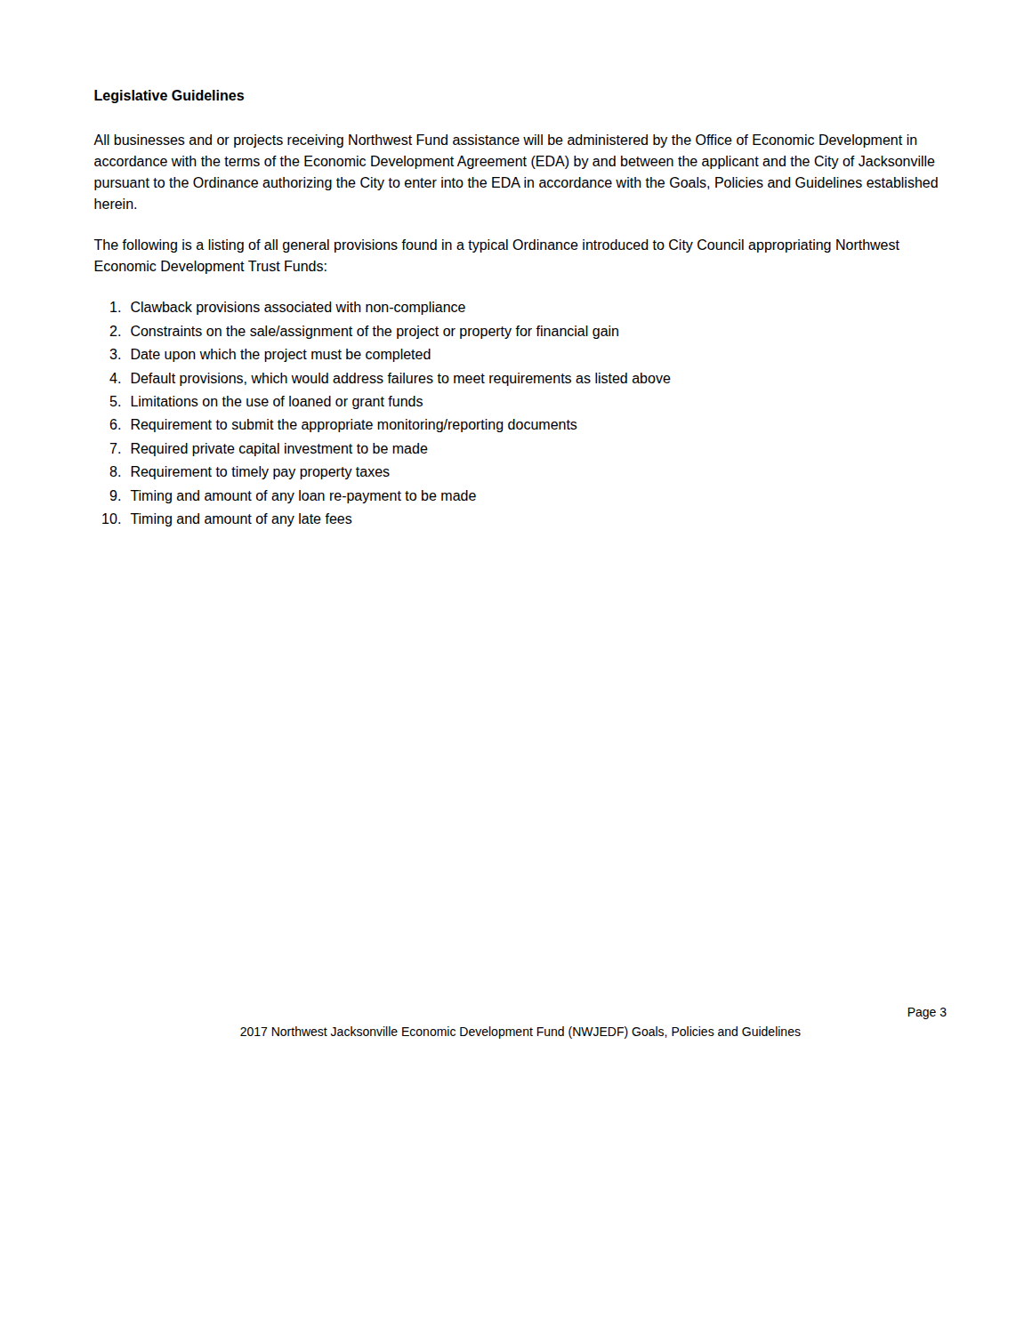Legislative Guidelines
All businesses and or projects receiving Northwest Fund assistance will be administered by the Office of Economic Development in accordance with the terms of the Economic Development Agreement (EDA) by and between the applicant and the City of Jacksonville pursuant to the Ordinance authorizing the City to enter into the EDA in accordance with the Goals, Policies and Guidelines established herein.
The following is a listing of all general provisions found in a typical Ordinance introduced to City Council appropriating Northwest Economic Development Trust Funds:
Clawback provisions associated with non-compliance
Constraints on the sale/assignment of the project or property for financial gain
Date upon which the project must be completed
Default provisions, which would address failures to meet requirements as listed above
Limitations on the use of loaned or grant funds
Requirement to submit the appropriate monitoring/reporting documents
Required private capital investment to be made
Requirement to timely pay property taxes
Timing and amount of any loan re-payment to be made
Timing and amount of any late fees
Page 3
2017 Northwest Jacksonville Economic Development Fund (NWJEDF) Goals, Policies and Guidelines